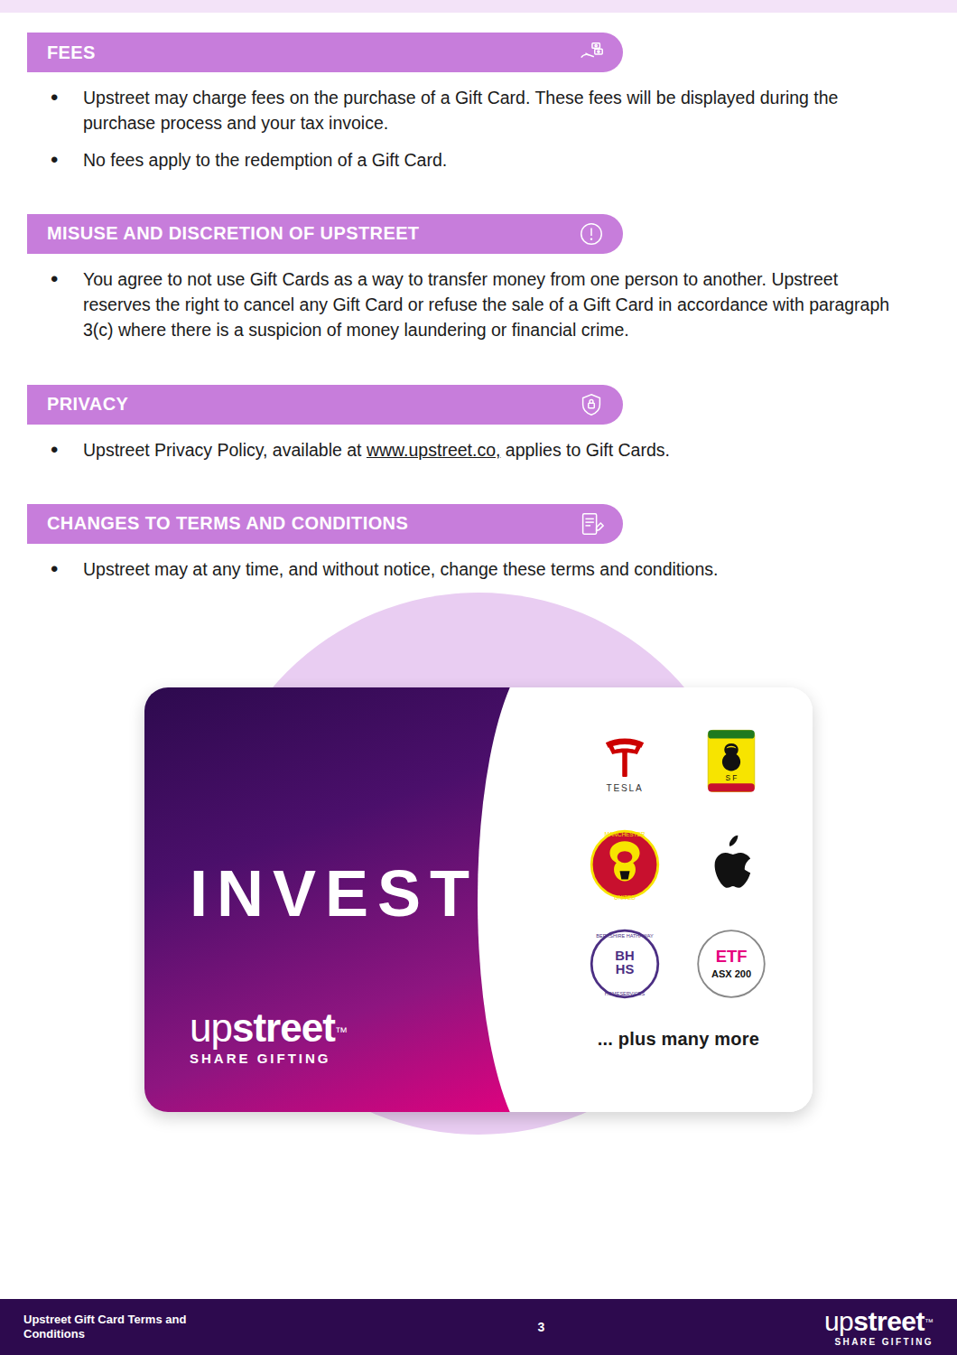Fees
Upstreet may charge fees on the purchase of a Gift Card. These fees will be displayed during the purchase process and your tax invoice.
No fees apply to the redemption of a Gift Card.
Misuse and Discretion of Upstreet
You agree to not use Gift Cards as a way to transfer money from one person to another. Upstreet reserves the right to cancel any Gift Card or refuse the sale of a Gift Card in accordance with paragraph 3(c) where there is a suspicion of money laundering or financial crime.
Privacy
Upstreet Privacy Policy, available at www.upstreet.co, applies to Gift Cards.
Changes to Terms and Conditions
Upstreet may at any time, and without notice, change these terms and conditions.
INVEST
upstreet™ SHARE GIFTING
TESLA
S F
MANCHESTER UNITED
BH HS BERKSHIRE HATHAWAY HOMESERVICES
ETF ASX 200
... plus many more
Upstreet Gift Card Terms and
Conditions
3
upstreet™ SHARE GIFTING